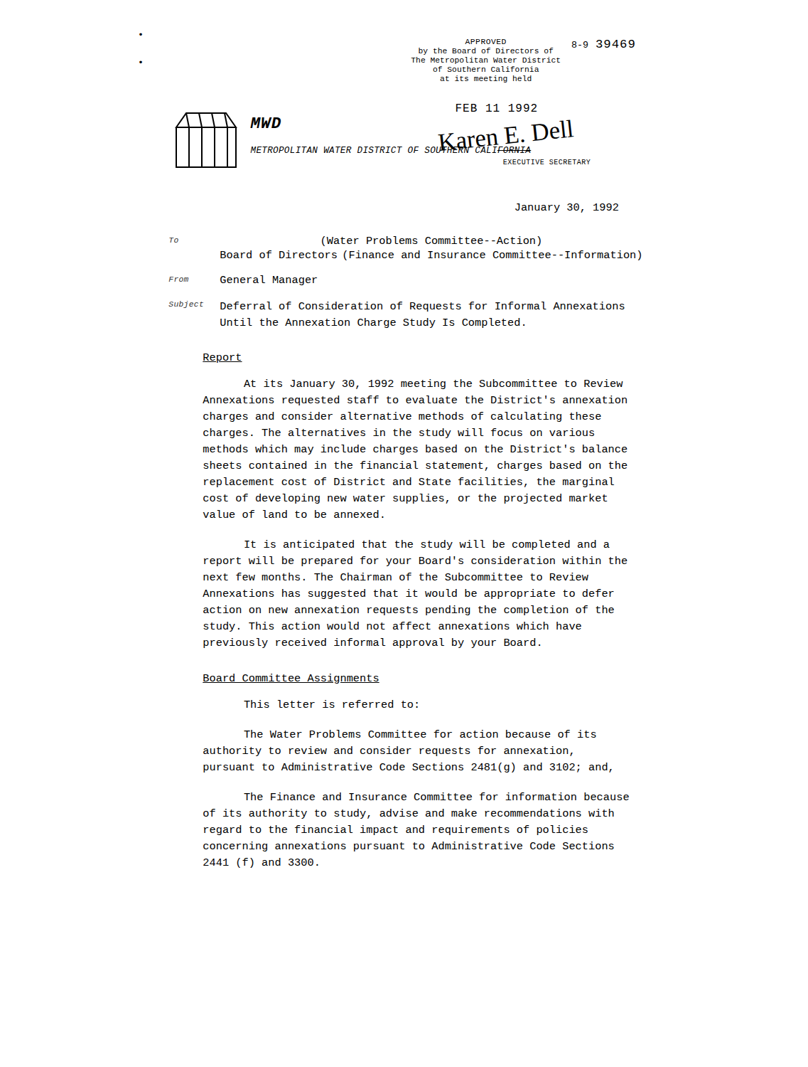•
•
APPROVED
by the Board of Directors of
The Metropolitan Water District
of Southern California
at its meeting held
8-939469
FEB 11 1992
Karen E. Dell
EXECUTIVE SECRETARY
MWD
METROPOLITAN WATER DISTRICT OF SOUTHERN CALIFORNIA
January 30, 1992
To
(Water Problems Committee--Action)
Board of Directors (Finance and Insurance Committee--Information)
From
General Manager
Subject
Deferral of Consideration of Requests for Informal Annexations Until the Annexation Charge Study Is Completed.
Report
At its January 30, 1992 meeting the Subcommittee to Review Annexations requested staff to evaluate the District's annexation charges and consider alternative methods of calculating these charges. The alternatives in the study will focus on various methods which may include charges based on the District's balance sheets contained in the financial statement, charges based on the replacement cost of District and State facilities, the marginal cost of developing new water supplies, or the projected market value of land to be annexed.
It is anticipated that the study will be completed and a report will be prepared for your Board's consideration within the next few months. The Chairman of the Subcommittee to Review Annexations has suggested that it would be appropriate to defer action on new annexation requests pending the completion of the study. This action would not affect annexations which have previously received informal approval by your Board.
Board Committee Assignments
This letter is referred to:
The Water Problems Committee for action because of its authority to review and consider requests for annexation, pursuant to Administrative Code Sections 2481(g) and 3102; and,
The Finance and Insurance Committee for information because of its authority to study, advise and make recommendations with regard to the financial impact and requirements of policies concerning annexations pursuant to Administrative Code Sections 2441 (f) and 3300.